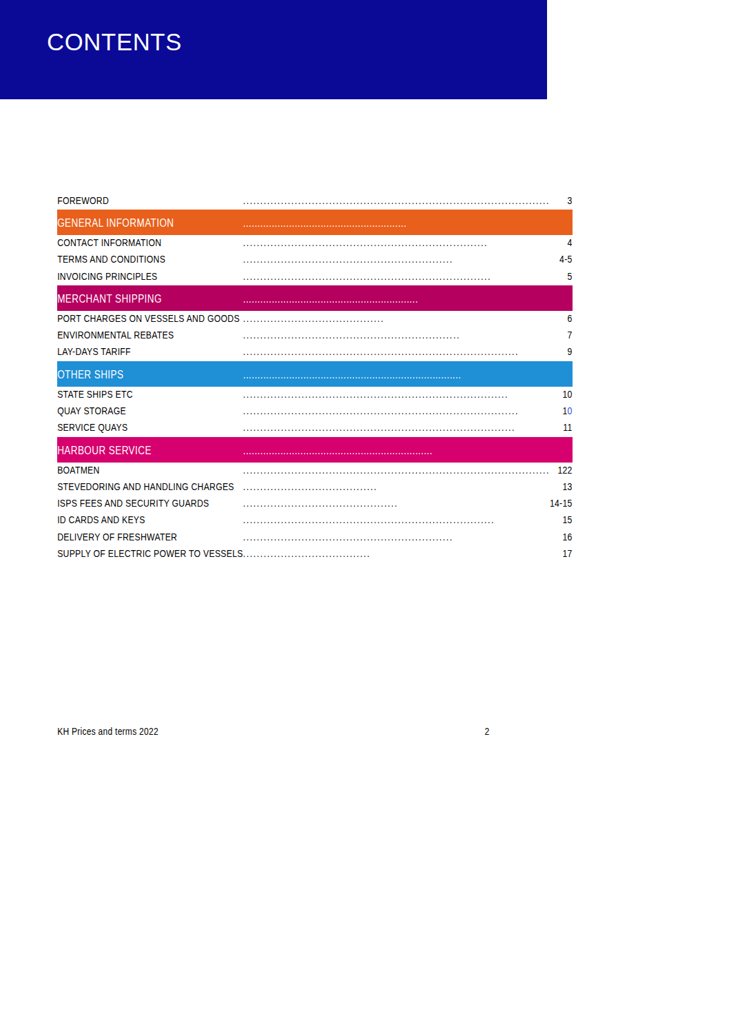CONTENTS
| FOREWORD | ......................................................................................... | 3 |
| GENERAL INFORMATION | ......................................................... | |
| CONTACT INFORMATION | ....................................................................... | 4 |
| TERMS AND CONDITIONS | ............................................................. | 4-5 |
| INVOICING PRINCIPLES | ........................................................................ | 5 |
| MERCHANT SHIPPING | ............................................................. | |
| PORT CHARGES ON VESSELS AND GOODS | ......................................... | 6 |
| ENVIRONMENTAL REBATES | ............................................................... | 7 |
| LAY-DAYS TARIFF | ................................................................................ | 9 |
| OTHER SHIPS | ............................................................................ | |
| STATE SHIPS ETC | ............................................................................. | 10 |
| QUAY STORAGE | ................................................................................ | 1 0 |
| SERVICE QUAYS | ............................................................................... | 11 |
| HARBOUR SERVICE | .................................................................. | |
| BOATMEN | ......................................................................................... | 122 |
| STEVEDORING AND HANDLING CHARGES | ....................................... | 13 |
| ISPS FEES AND SECURITY GUARDS | ............................................. | 14-15 |
| ID CARDS AND KEYS | ......................................................................... | 15 |
| DELIVERY OF FRESHWATER | ............................................................. | 16 |
| SUPPLY OF ELECTRIC POWER TO VESSELS | ..................................... | 17 |
KH Prices and terms 2022 2